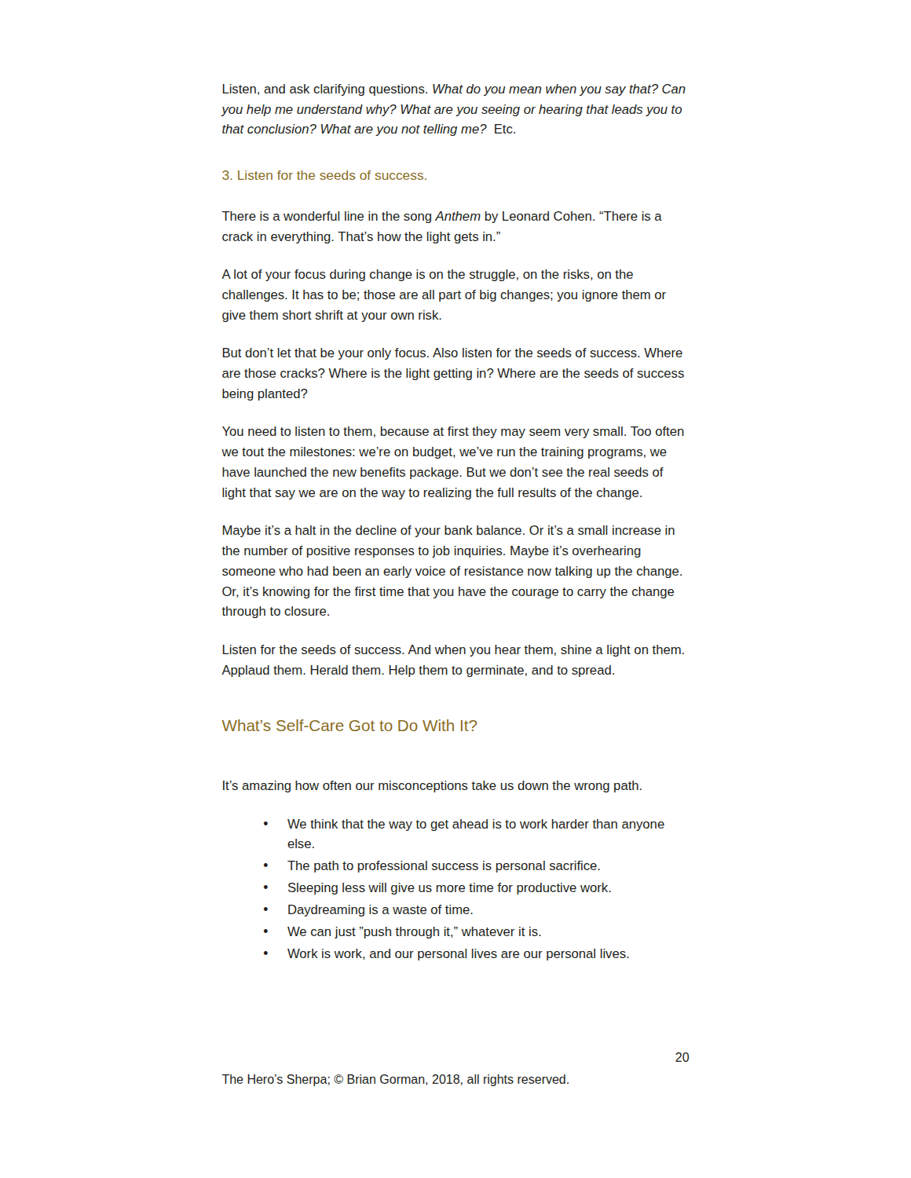Listen, and ask clarifying questions. What do you mean when you say that? Can you help me understand why? What are you seeing or hearing that leads you to that conclusion? What are you not telling me? Etc.
3. Listen for the seeds of success.
There is a wonderful line in the song Anthem by Leonard Cohen. “There is a crack in everything. That’s how the light gets in.”
A lot of your focus during change is on the struggle, on the risks, on the challenges. It has to be; those are all part of big changes; you ignore them or give them short shrift at your own risk.
But don’t let that be your only focus. Also listen for the seeds of success. Where are those cracks? Where is the light getting in? Where are the seeds of success being planted?
You need to listen to them, because at first they may seem very small. Too often we tout the milestones: we’re on budget, we’ve run the training programs, we have launched the new benefits package. But we don’t see the real seeds of light that say we are on the way to realizing the full results of the change.
Maybe it’s a halt in the decline of your bank balance. Or it’s a small increase in the number of positive responses to job inquiries. Maybe it’s overhearing someone who had been an early voice of resistance now talking up the change. Or, it’s knowing for the first time that you have the courage to carry the change through to closure.
Listen for the seeds of success. And when you hear them, shine a light on them. Applaud them. Herald them. Help them to germinate, and to spread.
What’s Self-Care Got to Do With It?
It’s amazing how often our misconceptions take us down the wrong path.
We think that the way to get ahead is to work harder than anyone else.
The path to professional success is personal sacrifice.
Sleeping less will give us more time for productive work.
Daydreaming is a waste of time.
We can just ”push through it,” whatever it is.
Work is work, and our personal lives are our personal lives.
20
The Hero’s Sherpa; © Brian Gorman, 2018, all rights reserved.